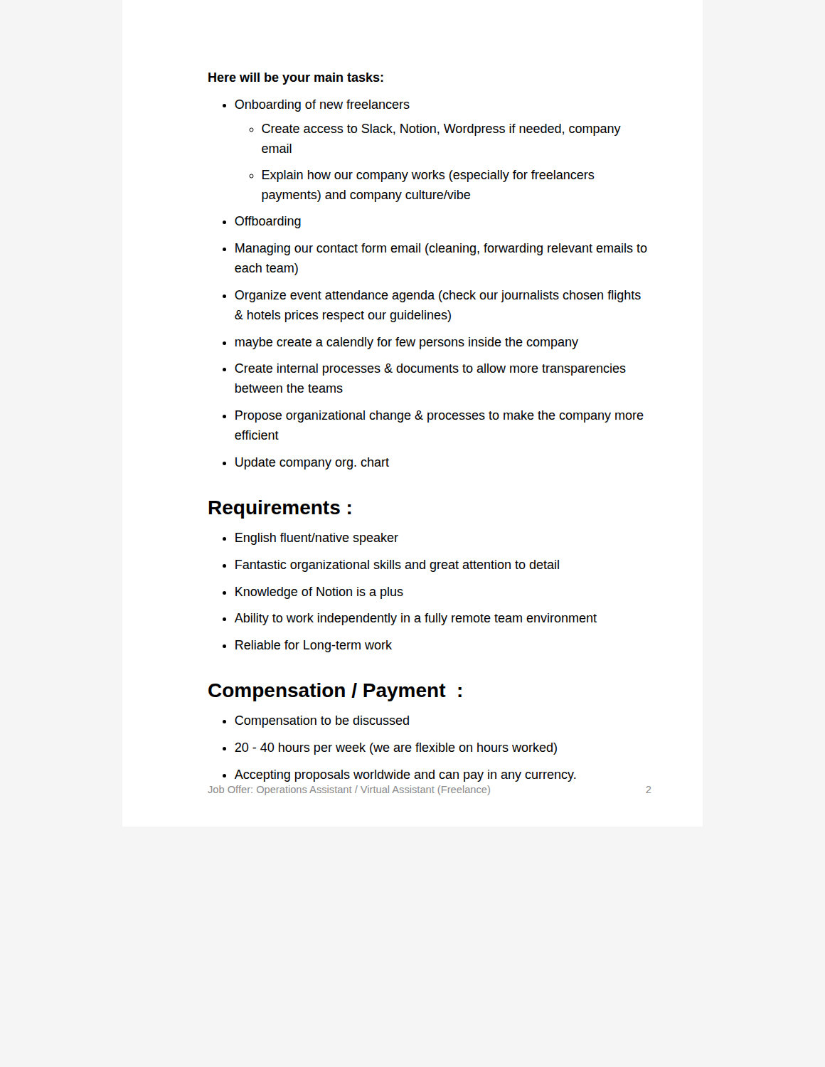Here will be your main tasks:
Onboarding of new freelancers
Create access to Slack, Notion, Wordpress if needed, company email
Explain how our company works (especially for freelancers payments) and company culture/vibe
Offboarding
Managing our contact form email (cleaning, forwarding relevant emails to each team)
Organize event attendance agenda (check our journalists chosen flights & hotels prices respect our guidelines)
maybe create a calendly for few persons inside the company
Create internal processes & documents to allow more transparencies between the teams
Propose organizational change & processes to make the company more efficient
Update company org. chart
Requirements :
English fluent/native speaker
Fantastic organizational skills and great attention to detail
Knowledge of Notion is a plus
Ability to work independently in a fully remote team environment
Reliable for Long-term work
Compensation / Payment :
Compensation to be discussed
20 - 40 hours per week (we are flexible on hours worked)
Accepting proposals worldwide and can pay in any currency.
Job Offer: Operations Assistant / Virtual Assistant (Freelance) 2